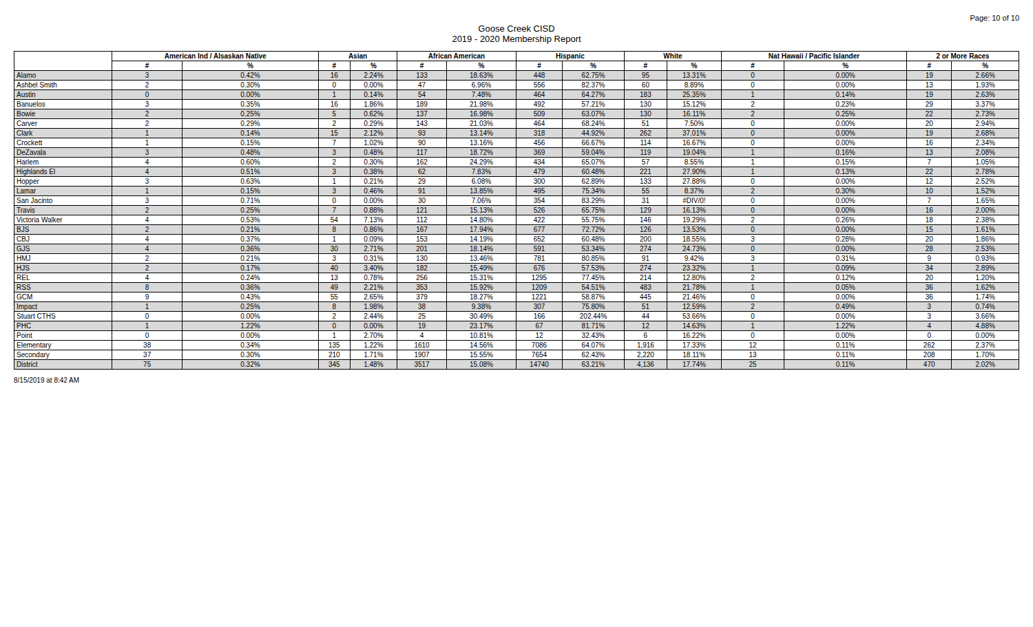Page: 10 of 10
Goose Creek CISD
2019 - 2020 Membership Report
| | American Ind / Alsaskan Native | Asian | African American | Hispanic | White | Nat Hawaii / Pacific Islander | 2 or More Races |
| --- | --- | --- | --- | --- | --- | --- | --- |
| # | % | # | % | # | % | # | % | # | % | # | % | # | % |
| Alamo | 3 | 0.42% | 16 | 2.24% | 133 | 18.63% | 448 | 62.75% | 95 | 13.31% | 0 | 0.00% | 19 | 2.66% |
| Ashbel Smith | 2 | 0.30% | 0 | 0.00% | 47 | 6.96% | 556 | 82.37% | 60 | 8.89% | 0 | 0.00% | 13 | 1.93% |
| Austin | 0 | 0.00% | 1 | 0.14% | 54 | 7.48% | 464 | 64.27% | 183 | 25.35% | 1 | 0.14% | 19 | 2.63% |
| Banuelos | 3 | 0.35% | 16 | 1.86% | 189 | 21.98% | 492 | 57.21% | 130 | 15.12% | 2 | 0.23% | 29 | 3.37% |
| Bowie | 2 | 0.25% | 5 | 0.62% | 137 | 16.98% | 509 | 63.07% | 130 | 16.11% | 2 | 0.25% | 22 | 2.73% |
| Carver | 2 | 0.29% | 2 | 0.29% | 143 | 21.03% | 464 | 68.24% | 51 | 7.50% | 0 | 0.00% | 20 | 2.94% |
| Clark | 1 | 0.14% | 15 | 2.12% | 93 | 13.14% | 318 | 44.92% | 262 | 37.01% | 0 | 0.00% | 19 | 2.68% |
| Crockett | 1 | 0.15% | 7 | 1.02% | 90 | 13.16% | 456 | 66.67% | 114 | 16.67% | 0 | 0.00% | 16 | 2.34% |
| DeZavala | 3 | 0.48% | 3 | 0.48% | 117 | 18.72% | 369 | 59.04% | 119 | 19.04% | 1 | 0.16% | 13 | 2.08% |
| Harlem | 4 | 0.60% | 2 | 0.30% | 162 | 24.29% | 434 | 65.07% | 57 | 8.55% | 1 | 0.15% | 7 | 1.05% |
| Highlands El | 4 | 0.51% | 3 | 0.38% | 62 | 7.83% | 479 | 60.48% | 221 | 27.90% | 1 | 0.13% | 22 | 2.78% |
| Hopper | 3 | 0.63% | 1 | 0.21% | 29 | 6.08% | 300 | 62.89% | 133 | 27.88% | 0 | 0.00% | 12 | 2.52% |
| Lamar | 1 | 0.15% | 3 | 0.46% | 91 | 13.85% | 495 | 75.34% | 55 | 8.37% | 2 | 0.30% | 10 | 1.52% |
| San Jacinto | 3 | 0.71% | 0 | 0.00% | 30 | 7.06% | 354 | 83.29% | 31 | #DIV/0! | 0 | 0.00% | 7 | 1.65% |
| Travis | 2 | 0.25% | 7 | 0.88% | 121 | 15.13% | 526 | 65.75% | 129 | 16.13% | 0 | 0.00% | 16 | 2.00% |
| Victoria Walker | 4 | 0.53% | 54 | 7.13% | 112 | 14.80% | 422 | 55.75% | 146 | 19.29% | 2 | 0.26% | 18 | 2.38% |
| BJS | 2 | 0.21% | 8 | 0.86% | 167 | 17.94% | 677 | 72.72% | 126 | 13.53% | 0 | 0.00% | 15 | 1.61% |
| CBJ | 4 | 0.37% | 1 | 0.09% | 153 | 14.19% | 652 | 60.48% | 200 | 18.55% | 3 | 0.28% | 20 | 1.86% |
| GJS | 4 | 0.36% | 30 | 2.71% | 201 | 18.14% | 591 | 53.34% | 274 | 24.73% | 0 | 0.00% | 28 | 2.53% |
| HMJ | 2 | 0.21% | 3 | 0.31% | 130 | 13.46% | 781 | 80.85% | 91 | 9.42% | 3 | 0.31% | 9 | 0.93% |
| HJS | 2 | 0.17% | 40 | 3.40% | 182 | 15.49% | 676 | 57.53% | 274 | 23.32% | 1 | 0.09% | 34 | 2.89% |
| REL | 4 | 0.24% | 13 | 0.78% | 256 | 15.31% | 1295 | 77.45% | 214 | 12.80% | 2 | 0.12% | 20 | 1.20% |
| RSS | 8 | 0.36% | 49 | 2.21% | 353 | 15.92% | 1209 | 54.51% | 483 | 21.78% | 1 | 0.05% | 36 | 1.62% |
| GCM | 9 | 0.43% | 55 | 2.65% | 379 | 18.27% | 1221 | 58.87% | 445 | 21.46% | 0 | 0.00% | 36 | 1.74% |
| Impact | 1 | 0.25% | 8 | 1.98% | 38 | 9.38% | 307 | 75.80% | 51 | 12.59% | 2 | 0.49% | 3 | 0.74% |
| Stuart CTHS | 0 | 0.00% | 2 | 2.44% | 25 | 30.49% | 166 | 202.44% | 44 | 53.66% | 0 | 0.00% | 3 | 3.66% |
| PHC | 1 | 1.22% | 0 | 0.00% | 19 | 23.17% | 67 | 81.71% | 12 | 14.63% | 1 | 1.22% | 4 | 4.88% |
| Point | 0 | 0.00% | 1 | 2.70% | 4 | 10.81% | 12 | 32.43% | 6 | 16.22% | 0 | 0.00% | 0 | 0.00% |
| Elementary | 38 | 0.34% | 135 | 1.22% | 1610 | 14.56% | 7086 | 64.07% | 1,916 | 17.33% | 12 | 0.11% | 262 | 2.37% |
| Secondary | 37 | 0.30% | 210 | 1.71% | 1907 | 15.55% | 7654 | 62.43% | 2,220 | 18.11% | 13 | 0.11% | 208 | 1.70% |
| District | 75 | 0.32% | 345 | 1.48% | 3517 | 15.08% | 14740 | 63.21% | 4,136 | 17.74% | 25 | 0.11% | 470 | 2.02% |
8/15/2019 at 8:42 AM